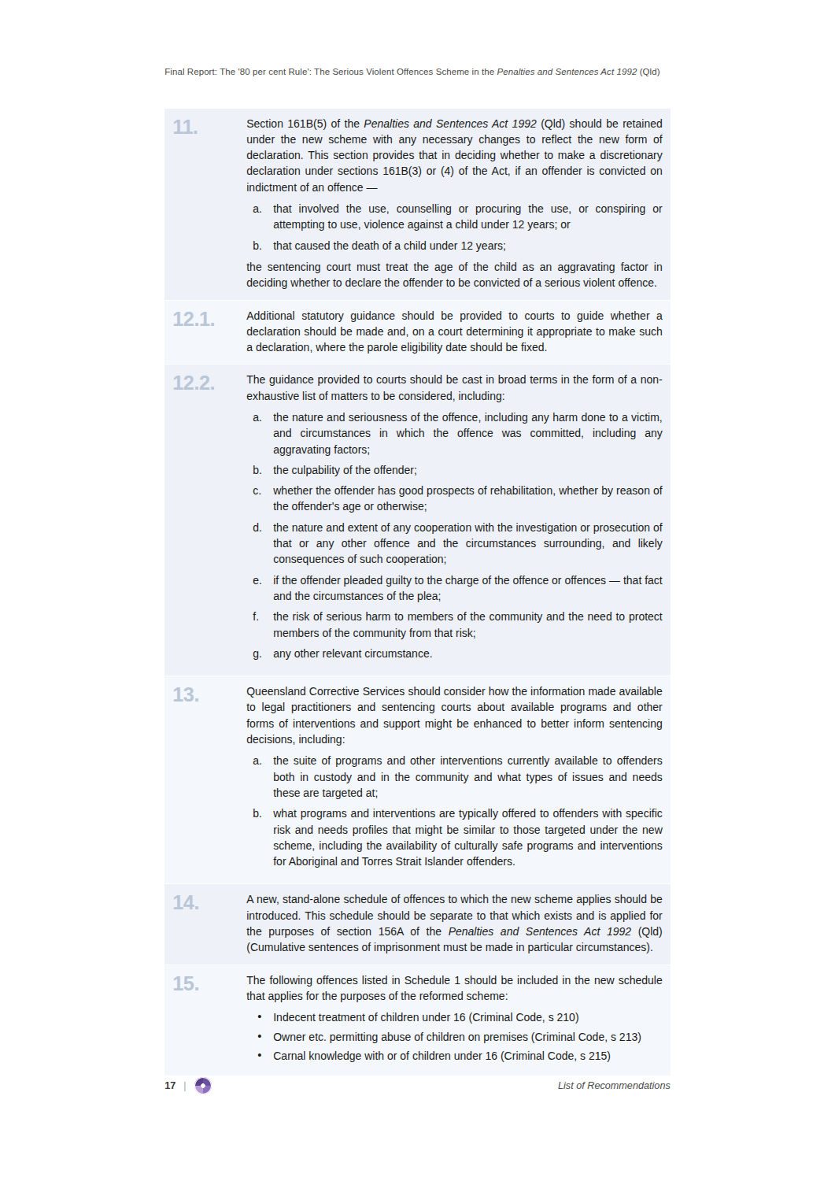Final Report: The '80 per cent Rule': The Serious Violent Offences Scheme in the Penalties and Sentences Act 1992 (Qld)
| 11. | Section 161B(5) of the Penalties and Sentences Act 1992 (Qld) should be retained under the new scheme with any necessary changes to reflect the new form of declaration. This section provides that in deciding whether to make a discretionary declaration under sections 161B(3) or (4) of the Act, if an offender is convicted on indictment of an offence — that involved the use, counselling or procuring the use, or conspiring or attempting to use, violence against a child under 12 years; or that caused the death of a child under 12 years; the sentencing court must treat the age of the child as an aggravating factor in deciding whether to declare the offender to be convicted of a serious violent offence. |
| 12.1. | Additional statutory guidance should be provided to courts to guide whether a declaration should be made and, on a court determining it appropriate to make such a declaration, where the parole eligibility date should be fixed. |
| 12.2. | The guidance provided to courts should be cast in broad terms in the form of a non-exhaustive list of matters to be considered, including: the nature and seriousness of the offence, including any harm done to a victim, and circumstances in which the offence was committed, including any aggravating factors; the culpability of the offender; whether the offender has good prospects of rehabilitation, whether by reason of the offender's age or otherwise; the nature and extent of any cooperation with the investigation or prosecution of that or any other offence and the circumstances surrounding, and likely consequences of such cooperation; if the offender pleaded guilty to the charge of the offence or offences — that fact and the circumstances of the plea; the risk of serious harm to members of the community and the need to protect members of the community from that risk; any other relevant circumstance. |
| 13. | Queensland Corrective Services should consider how the information made available to legal practitioners and sentencing courts about available programs and other forms of interventions and support might be enhanced to better inform sentencing decisions, including: the suite of programs and other interventions currently available to offenders both in custody and in the community and what types of issues and needs these are targeted at; what programs and interventions are typically offered to offenders with specific risk and needs profiles that might be similar to those targeted under the new scheme, including the availability of culturally safe programs and interventions for Aboriginal and Torres Strait Islander offenders. |
| 14. | A new, stand-alone schedule of offences to which the new scheme applies should be introduced. This schedule should be separate to that which exists and is applied for the purposes of section 156A of the Penalties and Sentences Act 1992 (Qld) (Cumulative sentences of imprisonment must be made in particular circumstances). |
| 15. | The following offences listed in Schedule 1 should be included in the new schedule that applies for the purposes of the reformed scheme: Indecent treatment of children under 16 (Criminal Code, s 210) Owner etc. permitting abuse of children on premises (Criminal Code, s 213) Carnal knowledge with or of children under 16 (Criminal Code, s 215) |
17 |
List of Recommendations